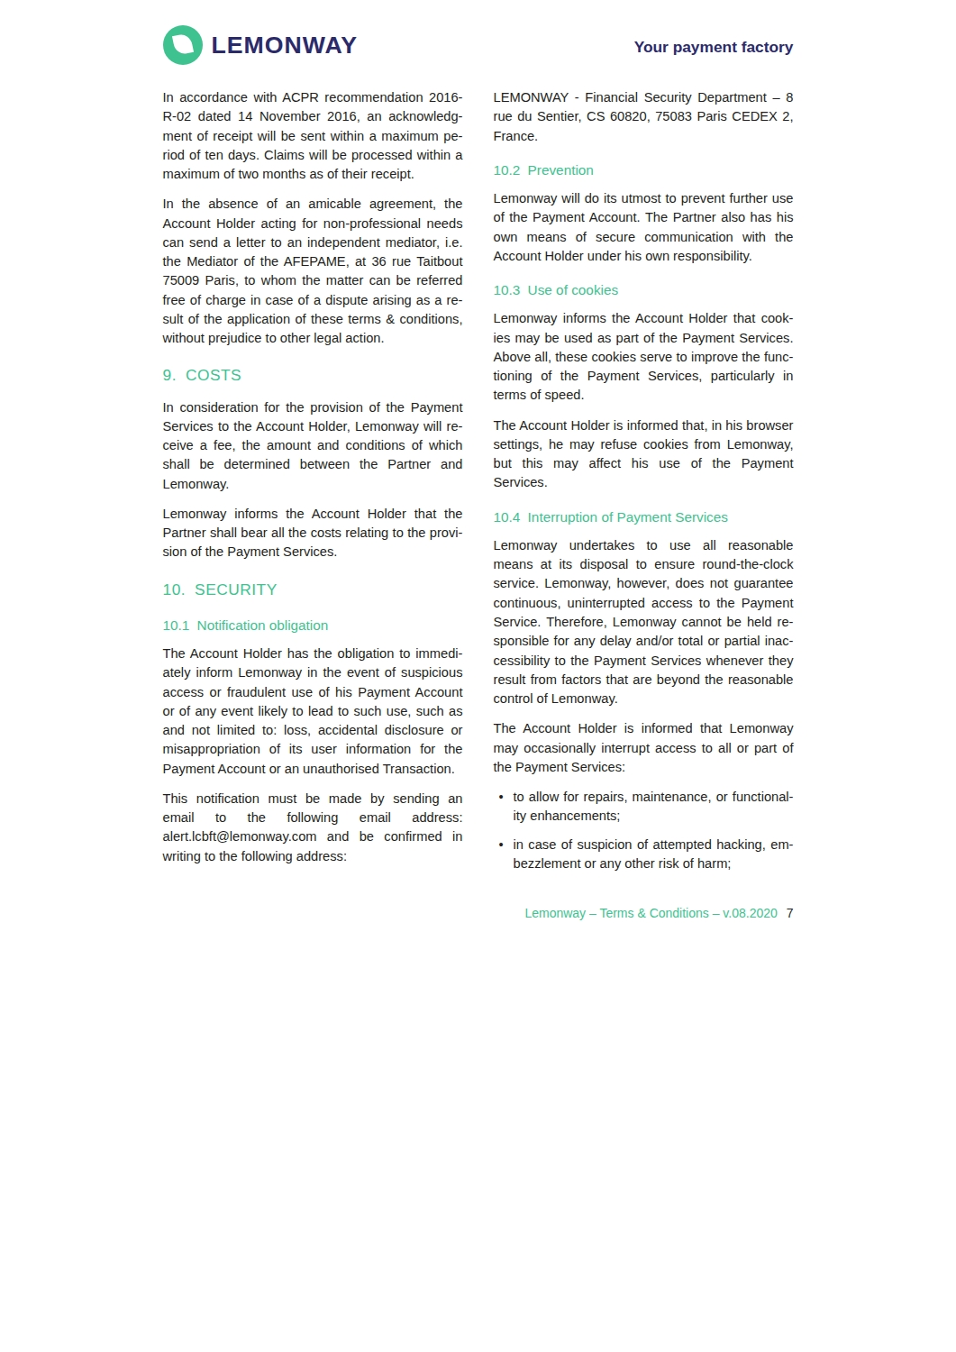LEMONWAY
Your payment factory
In accordance with ACPR recommendation 2016-R-02 dated 14 November 2016, an acknowledgment of receipt will be sent within a maximum period of ten days. Claims will be processed within a maximum of two months as of their receipt.
In the absence of an amicable agreement, the Account Holder acting for non-professional needs can send a letter to an independent mediator, i.e. the Mediator of the AFEPAME, at 36 rue Taitbout 75009 Paris, to whom the matter can be referred free of charge in case of a dispute arising as a result of the application of these terms & conditions, without prejudice to other legal action.
9. COSTS
In consideration for the provision of the Payment Services to the Account Holder, Lemonway will receive a fee, the amount and conditions of which shall be determined between the Partner and Lemonway.
Lemonway informs the Account Holder that the Partner shall bear all the costs relating to the provision of the Payment Services.
10. SECURITY
10.1 Notification obligation
The Account Holder has the obligation to immediately inform Lemonway in the event of suspicious access or fraudulent use of his Payment Account or of any event likely to lead to such use, such as and not limited to: loss, accidental disclosure or misappropriation of its user information for the Payment Account or an unauthorised Transaction.
This notification must be made by sending an email to the following email address: alert.lcbft@lemonway.com and be confirmed in writing to the following address:
LEMONWAY - Financial Security Department – 8 rue du Sentier, CS 60820, 75083 Paris CEDEX 2, France.
10.2 Prevention
Lemonway will do its utmost to prevent further use of the Payment Account. The Partner also has his own means of secure communication with the Account Holder under his own responsibility.
10.3 Use of cookies
Lemonway informs the Account Holder that cookies may be used as part of the Payment Services. Above all, these cookies serve to improve the functioning of the Payment Services, particularly in terms of speed.
The Account Holder is informed that, in his browser settings, he may refuse cookies from Lemonway, but this may affect his use of the Payment Services.
10.4 Interruption of Payment Services
Lemonway undertakes to use all reasonable means at its disposal to ensure round-the-clock service. Lemonway, however, does not guarantee continuous, uninterrupted access to the Payment Service. Therefore, Lemonway cannot be held responsible for any delay and/or total or partial inaccessibility to the Payment Services whenever they result from factors that are beyond the reasonable control of Lemonway.
The Account Holder is informed that Lemonway may occasionally interrupt access to all or part of the Payment Services:
to allow for repairs, maintenance, or functionality enhancements;
in case of suspicion of attempted hacking, embezzlement or any other risk of harm;
Lemonway – Terms & Conditions – v.08.2020 7